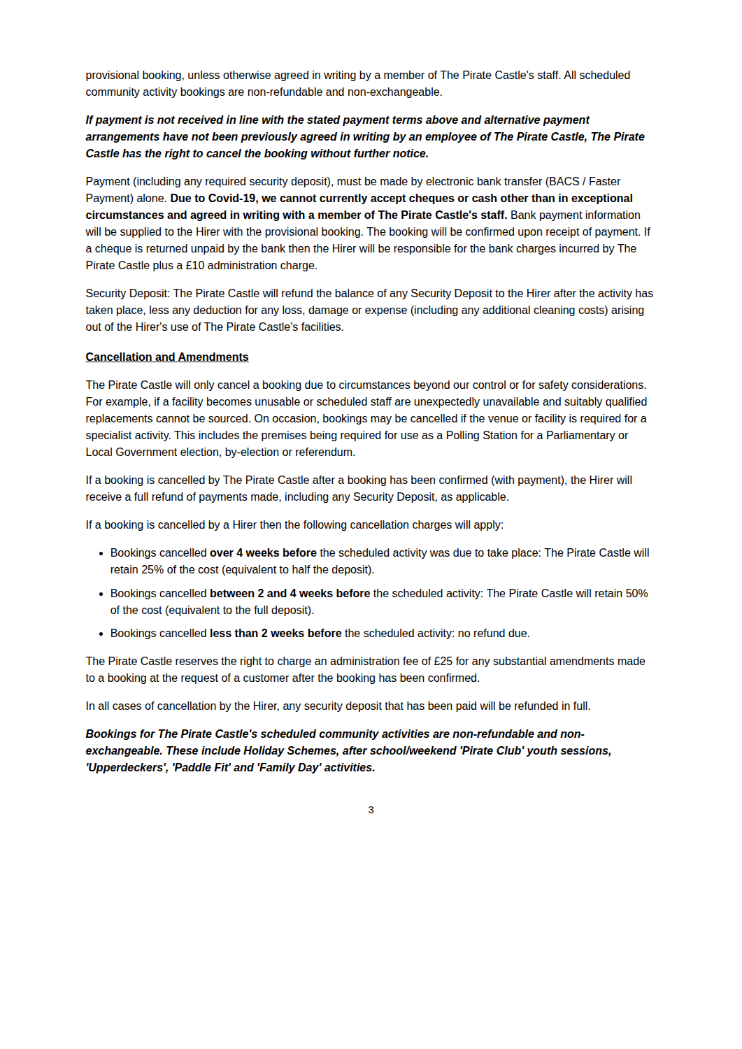provisional booking, unless otherwise agreed in writing by a member of The Pirate Castle's staff. All scheduled community activity bookings are non-refundable and non-exchangeable.
If payment is not received in line with the stated payment terms above and alternative payment arrangements have not been previously agreed in writing by an employee of The Pirate Castle, The Pirate Castle has the right to cancel the booking without further notice.
Payment (including any required security deposit), must be made by electronic bank transfer (BACS / Faster Payment) alone. Due to Covid-19, we cannot currently accept cheques or cash other than in exceptional circumstances and agreed in writing with a member of The Pirate Castle's staff. Bank payment information will be supplied to the Hirer with the provisional booking. The booking will be confirmed upon receipt of payment. If a cheque is returned unpaid by the bank then the Hirer will be responsible for the bank charges incurred by The Pirate Castle plus a £10 administration charge.
Security Deposit: The Pirate Castle will refund the balance of any Security Deposit to the Hirer after the activity has taken place, less any deduction for any loss, damage or expense (including any additional cleaning costs) arising out of the Hirer's use of The Pirate Castle's facilities.
Cancellation and Amendments
The Pirate Castle will only cancel a booking due to circumstances beyond our control or for safety considerations. For example, if a facility becomes unusable or scheduled staff are unexpectedly unavailable and suitably qualified replacements cannot be sourced. On occasion, bookings may be cancelled if the venue or facility is required for a specialist activity. This includes the premises being required for use as a Polling Station for a Parliamentary or Local Government election, by-election or referendum.
If a booking is cancelled by The Pirate Castle after a booking has been confirmed (with payment), the Hirer will receive a full refund of payments made, including any Security Deposit, as applicable.
If a booking is cancelled by a Hirer then the following cancellation charges will apply:
Bookings cancelled over 4 weeks before the scheduled activity was due to take place: The Pirate Castle will retain 25% of the cost (equivalent to half the deposit).
Bookings cancelled between 2 and 4 weeks before the scheduled activity: The Pirate Castle will retain 50% of the cost (equivalent to the full deposit).
Bookings cancelled less than 2 weeks before the scheduled activity: no refund due.
The Pirate Castle reserves the right to charge an administration fee of £25 for any substantial amendments made to a booking at the request of a customer after the booking has been confirmed.
In all cases of cancellation by the Hirer, any security deposit that has been paid will be refunded in full.
Bookings for The Pirate Castle's scheduled community activities are non-refundable and non-exchangeable. These include Holiday Schemes, after school/weekend 'Pirate Club' youth sessions, 'Upperdeckers', 'Paddle Fit' and 'Family Day' activities.
3